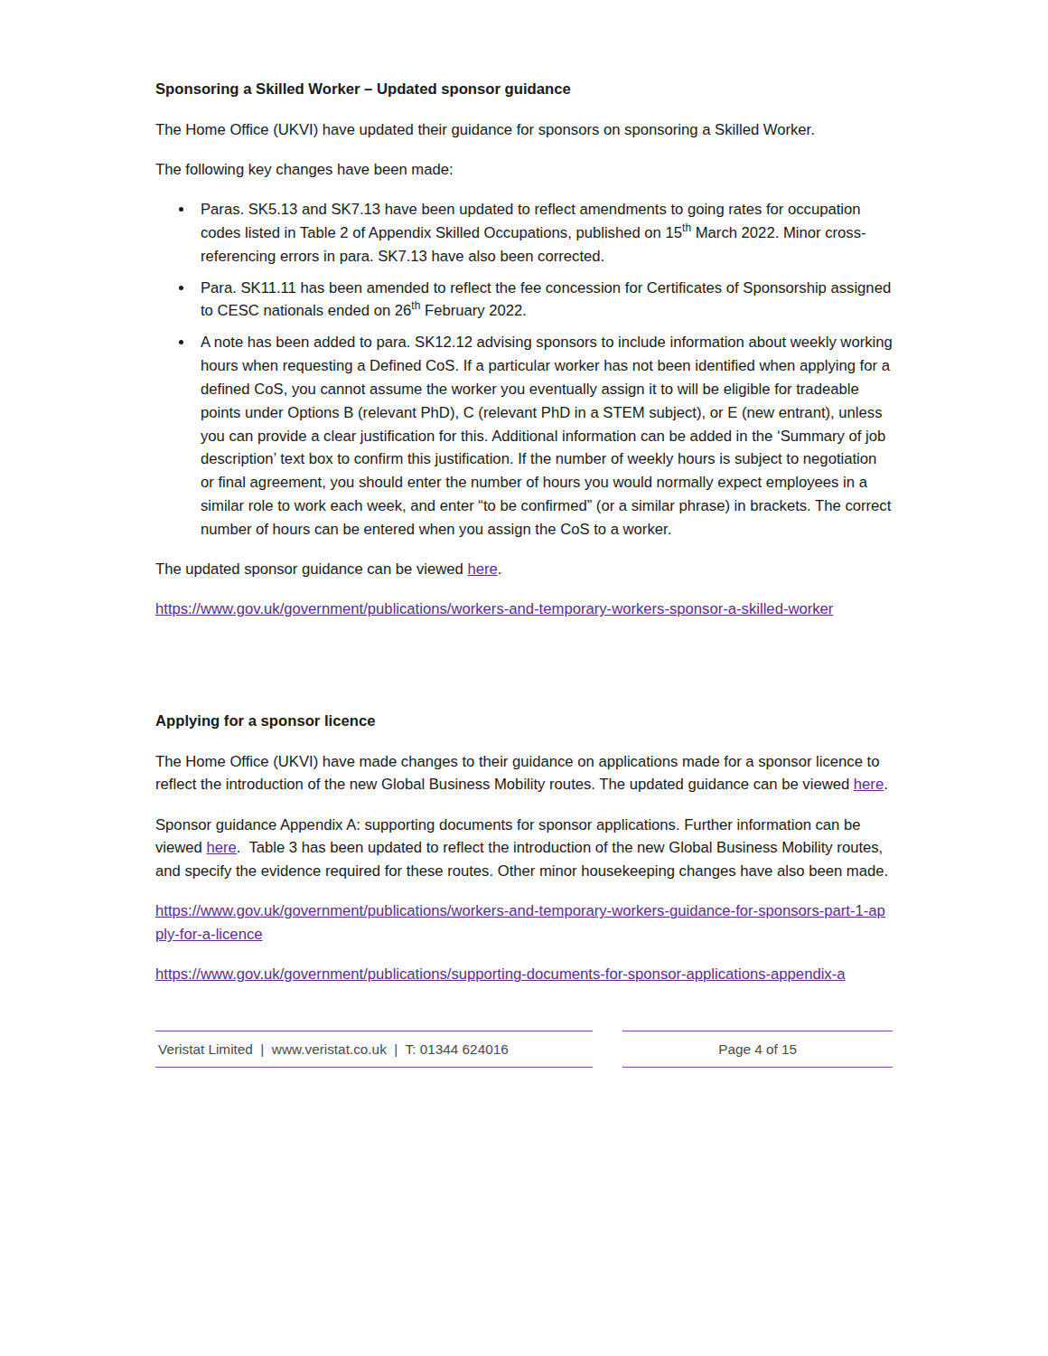Sponsoring a Skilled Worker – Updated sponsor guidance
The Home Office (UKVI) have updated their guidance for sponsors on sponsoring a Skilled Worker.
The following key changes have been made:
Paras. SK5.13 and SK7.13 have been updated to reflect amendments to going rates for occupation codes listed in Table 2 of Appendix Skilled Occupations, published on 15th March 2022. Minor cross-referencing errors in para. SK7.13 have also been corrected.
Para. SK11.11 has been amended to reflect the fee concession for Certificates of Sponsorship assigned to CESC nationals ended on 26th February 2022.
A note has been added to para. SK12.12 advising sponsors to include information about weekly working hours when requesting a Defined CoS. If a particular worker has not been identified when applying for a defined CoS, you cannot assume the worker you eventually assign it to will be eligible for tradeable points under Options B (relevant PhD), C (relevant PhD in a STEM subject), or E (new entrant), unless you can provide a clear justification for this. Additional information can be added in the ‘Summary of job description’ text box to confirm this justification. If the number of weekly hours is subject to negotiation or final agreement, you should enter the number of hours you would normally expect employees in a similar role to work each week, and enter “to be confirmed” (or a similar phrase) in brackets. The correct number of hours can be entered when you assign the CoS to a worker.
The updated sponsor guidance can be viewed here.
https://www.gov.uk/government/publications/workers-and-temporary-workers-sponsor-a-skilled-worker
Applying for a sponsor licence
The Home Office (UKVI) have made changes to their guidance on applications made for a sponsor licence to reflect the introduction of the new Global Business Mobility routes. The updated guidance can be viewed here.
Sponsor guidance Appendix A: supporting documents for sponsor applications. Further information can be viewed here. Table 3 has been updated to reflect the introduction of the new Global Business Mobility routes, and specify the evidence required for these routes. Other minor housekeeping changes have also been made.
https://www.gov.uk/government/publications/workers-and-temporary-workers-guidance-for-sponsors-part-1-apply-for-a-licence
https://www.gov.uk/government/publications/supporting-documents-for-sponsor-applications-appendix-a
Veristat Limited | www.veristat.co.uk | T: 01344 624016
Page 4 of 15